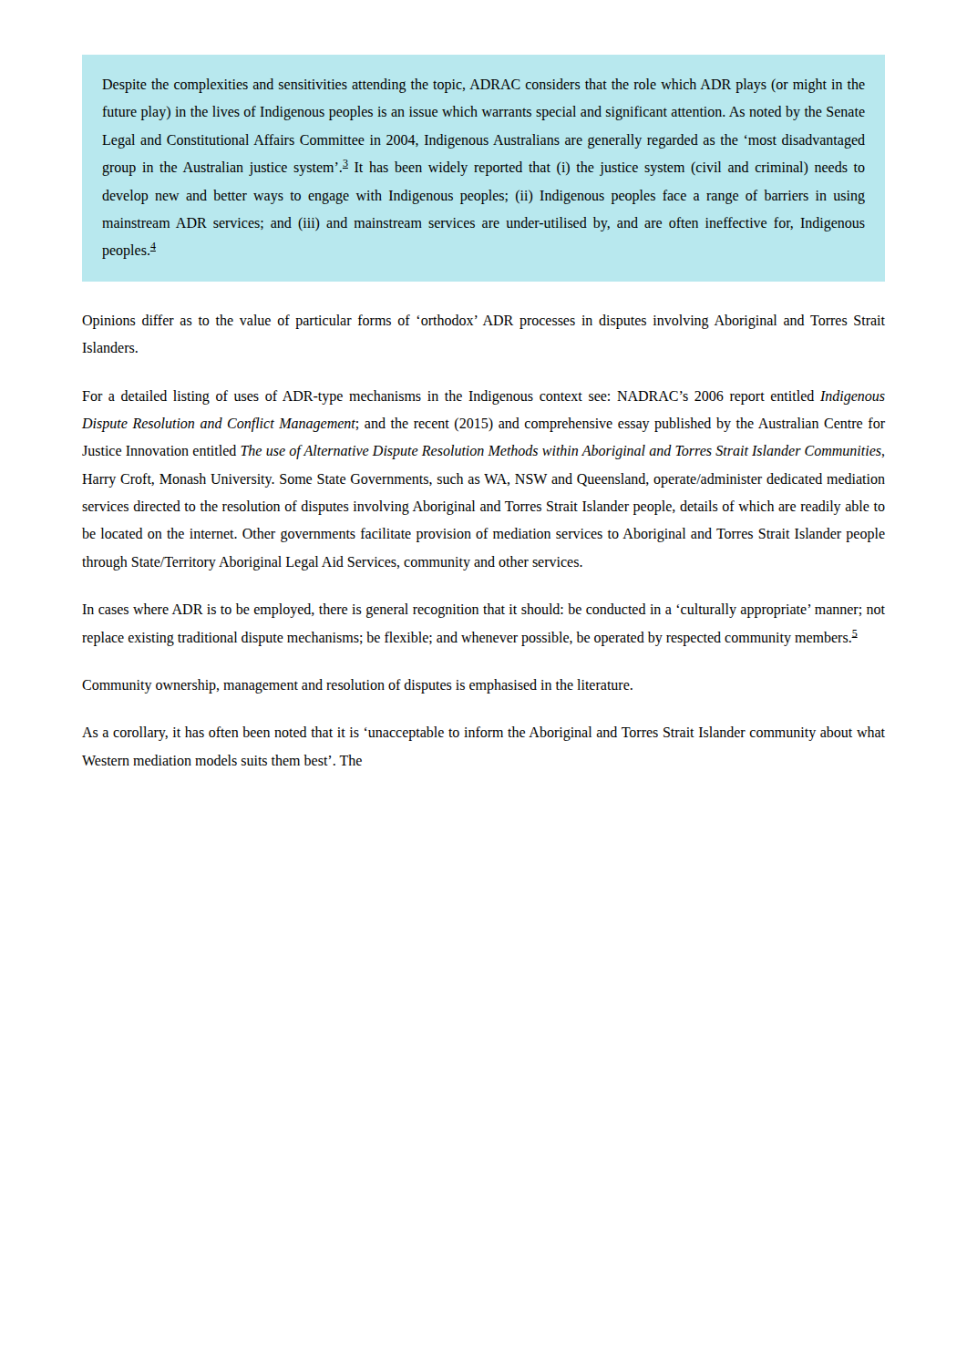Despite the complexities and sensitivities attending the topic, ADRAC considers that the role which ADR plays (or might in the future play) in the lives of Indigenous peoples is an issue which warrants special and significant attention. As noted by the Senate Legal and Constitutional Affairs Committee in 2004, Indigenous Australians are generally regarded as the ‘most disadvantaged group in the Australian justice system’.3 It has been widely reported that (i) the justice system (civil and criminal) needs to develop new and better ways to engage with Indigenous peoples; (ii) Indigenous peoples face a range of barriers in using mainstream ADR services; and (iii) and mainstream services are under-utilised by, and are often ineffective for, Indigenous peoples.4
Opinions differ as to the value of particular forms of ‘orthodox’ ADR processes in disputes involving Aboriginal and Torres Strait Islanders.
For a detailed listing of uses of ADR-type mechanisms in the Indigenous context see: NADRAC’s 2006 report entitled Indigenous Dispute Resolution and Conflict Management; and the recent (2015) and comprehensive essay published by the Australian Centre for Justice Innovation entitled The use of Alternative Dispute Resolution Methods within Aboriginal and Torres Strait Islander Communities, Harry Croft, Monash University. Some State Governments, such as WA, NSW and Queensland, operate/administer dedicated mediation services directed to the resolution of disputes involving Aboriginal and Torres Strait Islander people, details of which are readily able to be located on the internet. Other governments facilitate provision of mediation services to Aboriginal and Torres Strait Islander people through State/Territory Aboriginal Legal Aid Services, community and other services.
In cases where ADR is to be employed, there is general recognition that it should: be conducted in a ‘culturally appropriate’ manner; not replace existing traditional dispute mechanisms; be flexible; and whenever possible, be operated by respected community members.5
Community ownership, management and resolution of disputes is emphasised in the literature.
As a corollary, it has often been noted that it is ‘unacceptable to inform the Aboriginal and Torres Strait Islander community about what Western mediation models suits them best’. The